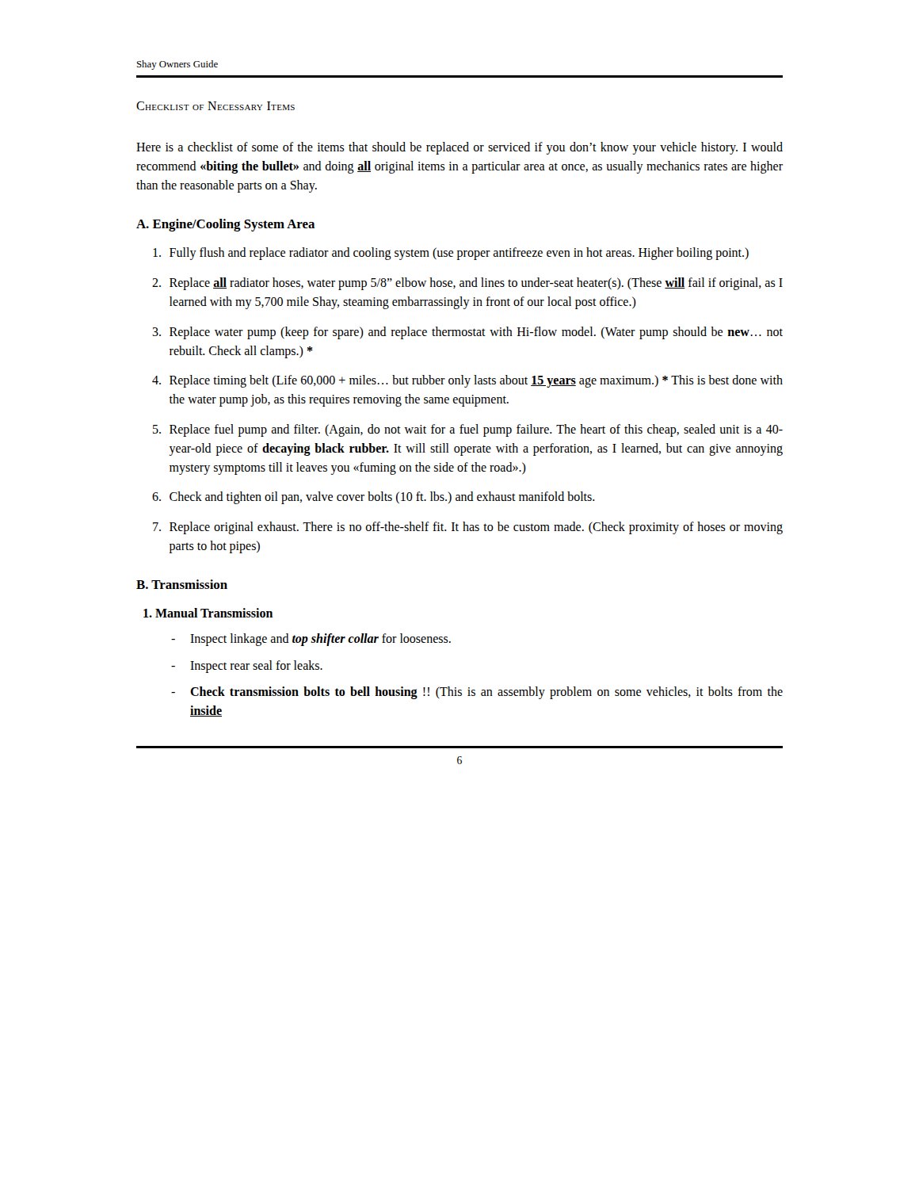Shay Owners Guide
Checklist of Necessary Items
Here is a checklist of some of the items that should be replaced or serviced if you don’t know your vehicle history. I would recommend «biting the bullet» and doing all original items in a particular area at once, as usually mechanics rates are higher than the reasonable parts on a Shay.
A. Engine/Cooling System Area
Fully flush and replace radiator and cooling system (use proper antifreeze even in hot areas. Higher boiling point.)
Replace all radiator hoses, water pump 5/8” elbow hose, and lines to under-seat heater(s). (These will fail if original, as I learned with my 5,700 mile Shay, steaming embarrassingly in front of our local post office.)
Replace water pump (keep for spare) and replace thermostat with Hi-flow model. (Water pump should be new… not rebuilt. Check all clamps.) *
Replace timing belt (Life 60,000 + miles… but rubber only lasts about 15 years age maximum.) * This is best done with the water pump job, as this requires removing the same equipment.
Replace fuel pump and filter. (Again, do not wait for a fuel pump failure. The heart of this cheap, sealed unit is a 40-year-old piece of decaying black rubber. It will still operate with a perforation, as I learned, but can give annoying mystery symptoms till it leaves you «fuming on the side of the road».)
Check and tighten oil pan, valve cover bolts (10 ft. lbs.) and exhaust manifold bolts.
Replace original exhaust. There is no off-the-shelf fit. It has to be custom made. (Check proximity of hoses or moving parts to hot pipes)
B. Transmission
Manual Transmission
Inspect linkage and top shifter collar for looseness.
Inspect rear seal for leaks.
Check transmission bolts to bell housing !! (This is an assembly problem on some vehicles, it bolts from the inside
6